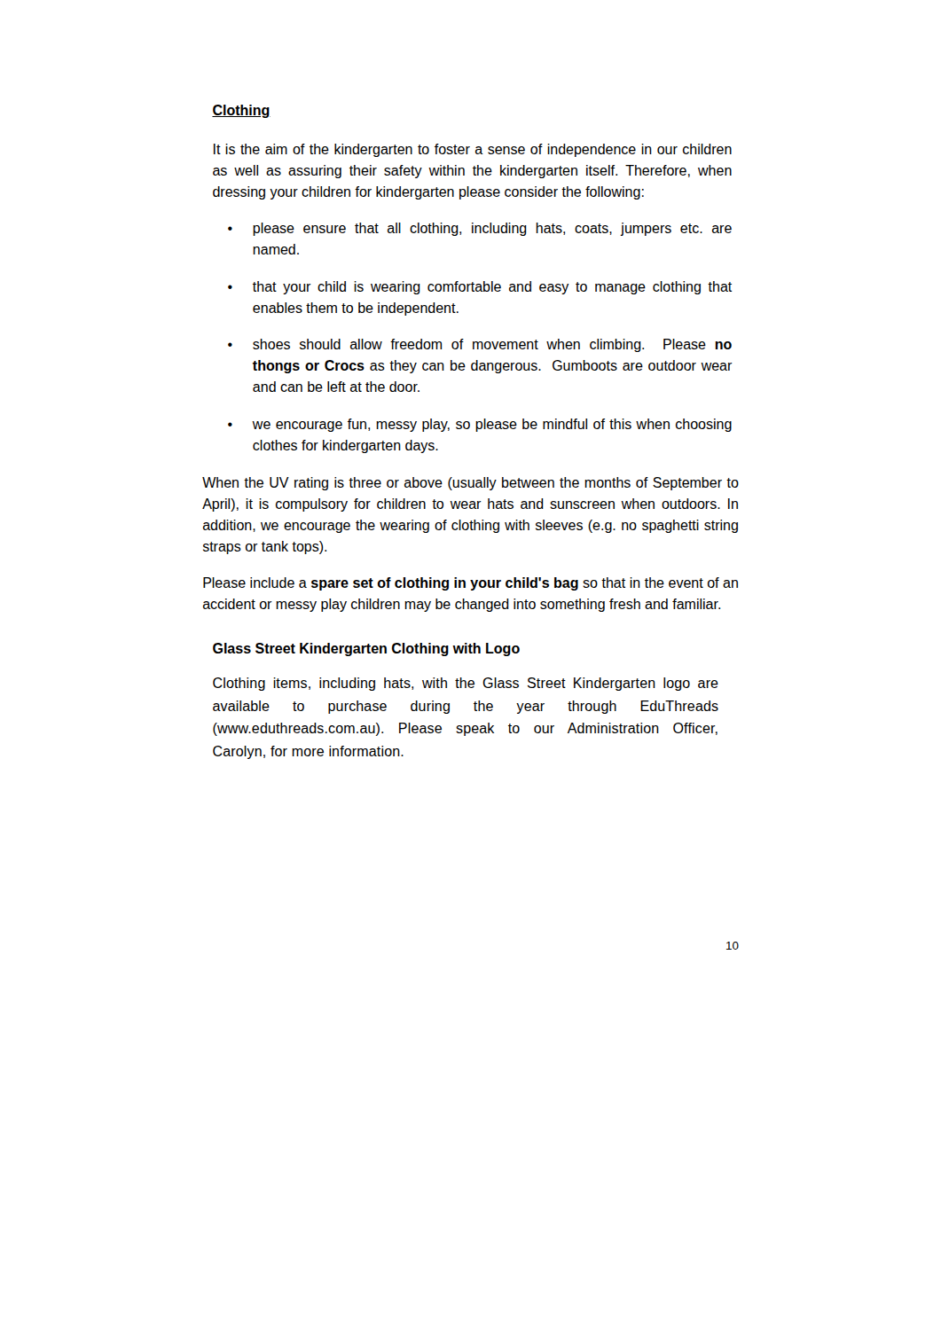Clothing
It is the aim of the kindergarten to foster a sense of independence in our children as well as assuring their safety within the kindergarten itself. Therefore, when dressing your children for kindergarten please consider the following:
please ensure that all clothing, including hats, coats, jumpers etc. are named.
that your child is wearing comfortable and easy to manage clothing that enables them to be independent.
shoes should allow freedom of movement when climbing. Please no thongs or Crocs as they can be dangerous. Gumboots are outdoor wear and can be left at the door.
we encourage fun, messy play, so please be mindful of this when choosing clothes for kindergarten days.
When the UV rating is three or above (usually between the months of September to April), it is compulsory for children to wear hats and sunscreen when outdoors. In addition, we encourage the wearing of clothing with sleeves (e.g. no spaghetti string straps or tank tops).
Please include a spare set of clothing in your child's bag so that in the event of an accident or messy play children may be changed into something fresh and familiar.
Glass Street Kindergarten Clothing with Logo
Clothing items, including hats, with the Glass Street Kindergarten logo are available to purchase during the year through EduThreads (www.eduthreads.com.au). Please speak to our Administration Officer, Carolyn, for more information.
10